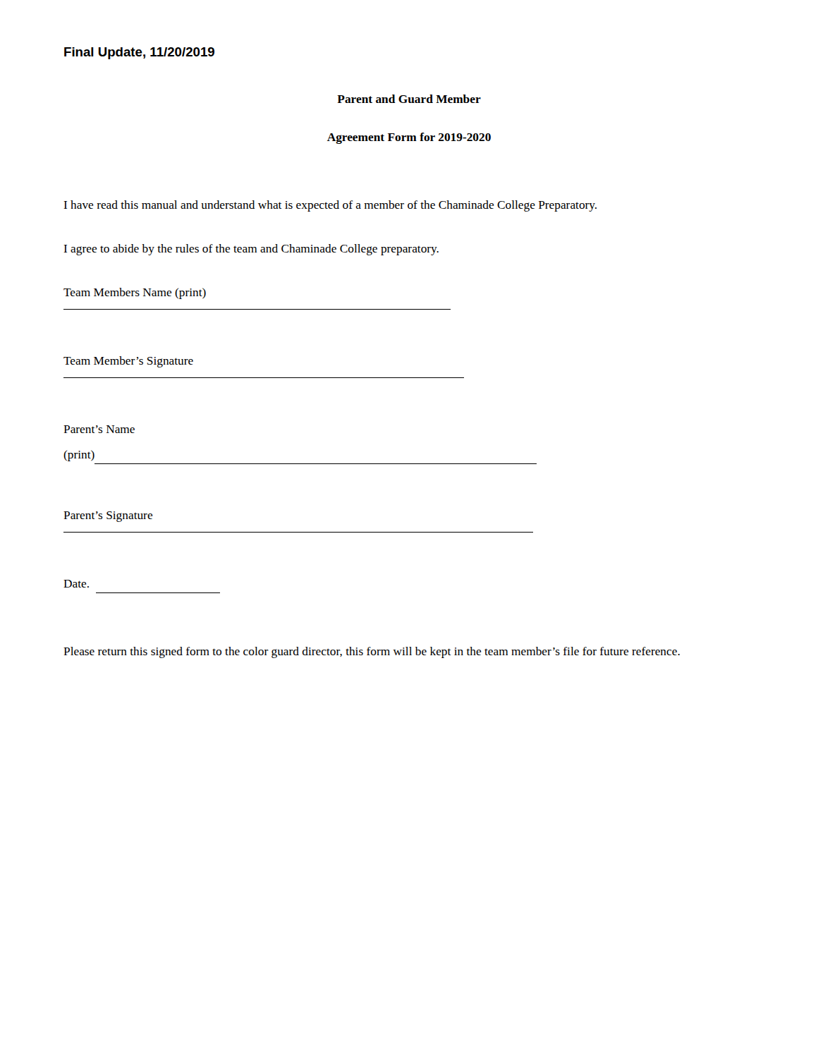Final Update, 11/20/2019
Parent and Guard Member
Agreement Form for 2019-2020
I have read this manual and understand what is expected of a member of the Chaminade College Preparatory.
I agree to abide by the rules of the team and Chaminade College preparatory.
Team Members Name (print)
Team Member’s Signature
Parent’s Name
(print)
Parent’s Signature
Date.
Please return this signed form to the color guard director, this form will be kept in the team member’s file for future reference.